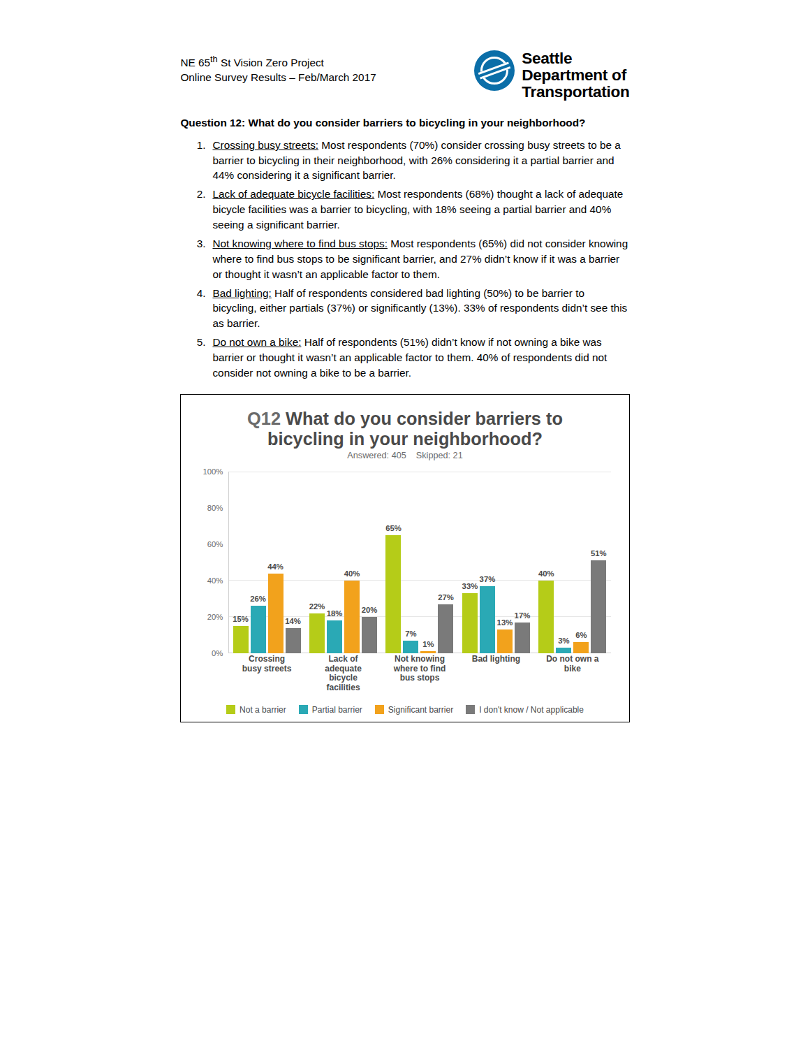NE 65th St Vision Zero Project
Online Survey Results – Feb/March 2017
Seattle
Department of
Transportation
Question 12: What do you consider barriers to bicycling in your neighborhood?
Crossing busy streets: Most respondents (70%) consider crossing busy streets to be a barrier to bicycling in their neighborhood, with 26% considering it a partial barrier and 44% considering it a significant barrier.
Lack of adequate bicycle facilities: Most respondents (68%) thought a lack of adequate bicycle facilities was a barrier to bicycling, with 18% seeing a partial barrier and 40% seeing a significant barrier.
Not knowing where to find bus stops: Most respondents (65%) did not consider knowing where to find bus stops to be significant barrier, and 27% didn’t know if it was a barrier or thought it wasn’t an applicable factor to them.
Bad lighting: Half of respondents considered bad lighting (50%) to be barrier to bicycling, either partials (37%) or significantly (13%). 33% of respondents didn’t see this as barrier.
Do not own a bike: Half of respondents (51%) didn’t know if not owning a bike was barrier or thought it wasn’t an applicable factor to them. 40% of respondents did not consider not owning a bike to be a barrier.
Q12 What do you consider barriers to
bicycling in your neighborhood?
Answered: 405 Skipped: 21
100% 80% 60% 40% 20% 0%
15%
26%
44%
14%
22%
18%
40%
20%
65%
7%
1%
27%
33%
37%
13%
17%
40%
3%
6%
51%
Crossing
busy streets
Lack of
adequate
bicycle
facilities
Not knowing
where to find
bus stops
Bad lighting
Do not own a
bike
Not a barrier
Partial barrier
Significant barrier
I don't know / Not applicable